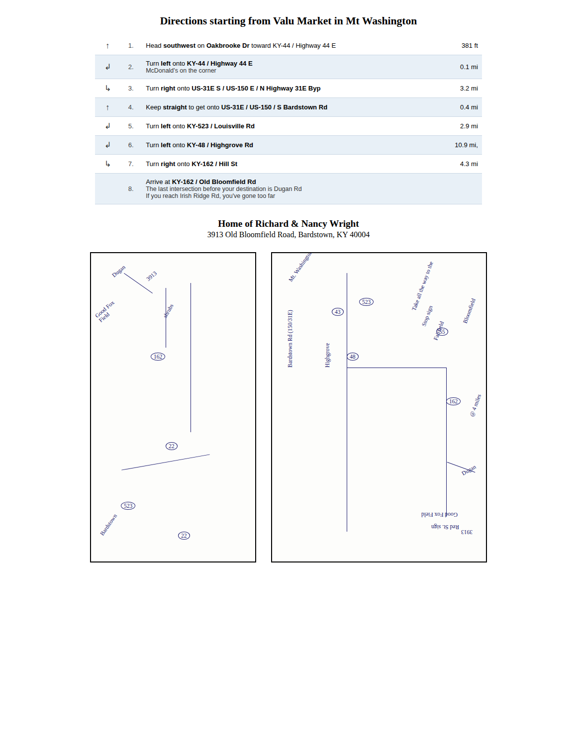Directions starting from Valu Market in Mt Washington
| ↑ | 1. | Head southwest on Oakbrooke Dr toward KY-44 / Highway 44 E | 381 ft |
| ↲ | 2. | Turn left onto KY-44 / Highway 44 E McDonald's on the corner | 0.1 mi |
| ↳ | 3. | Turn right onto US-31E S / US-150 E / N Highway 31E Byp | 3.2 mi |
| ↑ | 4. | Keep straight to get onto US-31E / US-150 / S Bardstown Rd | 0.4 mi |
| ↲ | 5. | Turn left onto KY-523 / Louisville Rd | 2.9 mi |
| ↲ | 6. | Turn left onto KY-48 / Highgrove Rd | 10.9 mi, |
| ↳ | 7. | Turn right onto KY-162 / Hill St | 4.3 mi |
| | 8. | Arrive at KY-162 / Old Bloomfield Rd The last intersection before your destination is Dugan Rd If you reach Irish Ridge Rd, you've gone too far | |
Home of Richard & Nancy Wright 3913 Old Bloomfield Road, Bardstown, KY 40004
Dugan 3913 Good Fox
Field shrubs 162 22 523 22 Bardstown
Mt. Washington 43 523 48 Bardstown Rd (150/31E) Highgrove Take all the way to the Stop sign Fairfield 55 Bloomfield 162 @ 4 miles Dugan Good Fox Field Red St. sign 3913